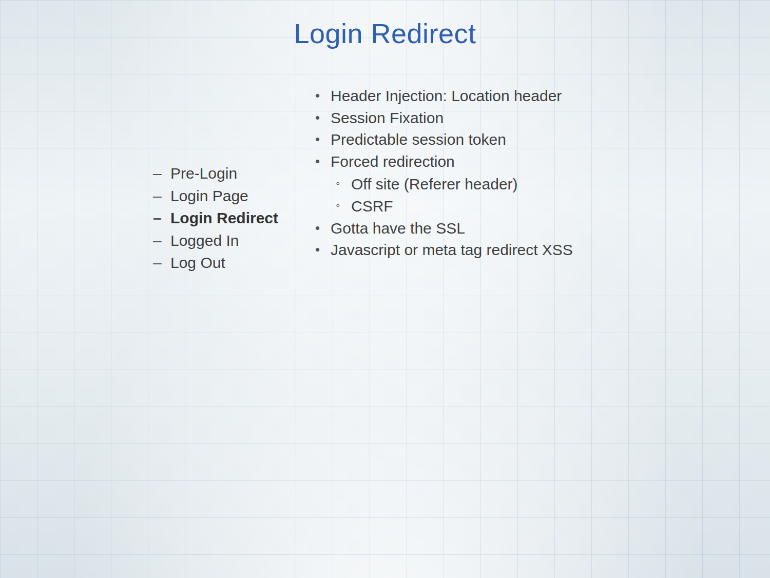Login Redirect
Pre-Login
Login Page
Login Redirect
Logged In
Log Out
Header Injection: Location header
Session Fixation
Predictable session token
Forced redirection
Off site (Referer header)
CSRF
Gotta have the SSL
Javascript or meta tag redirect XSS